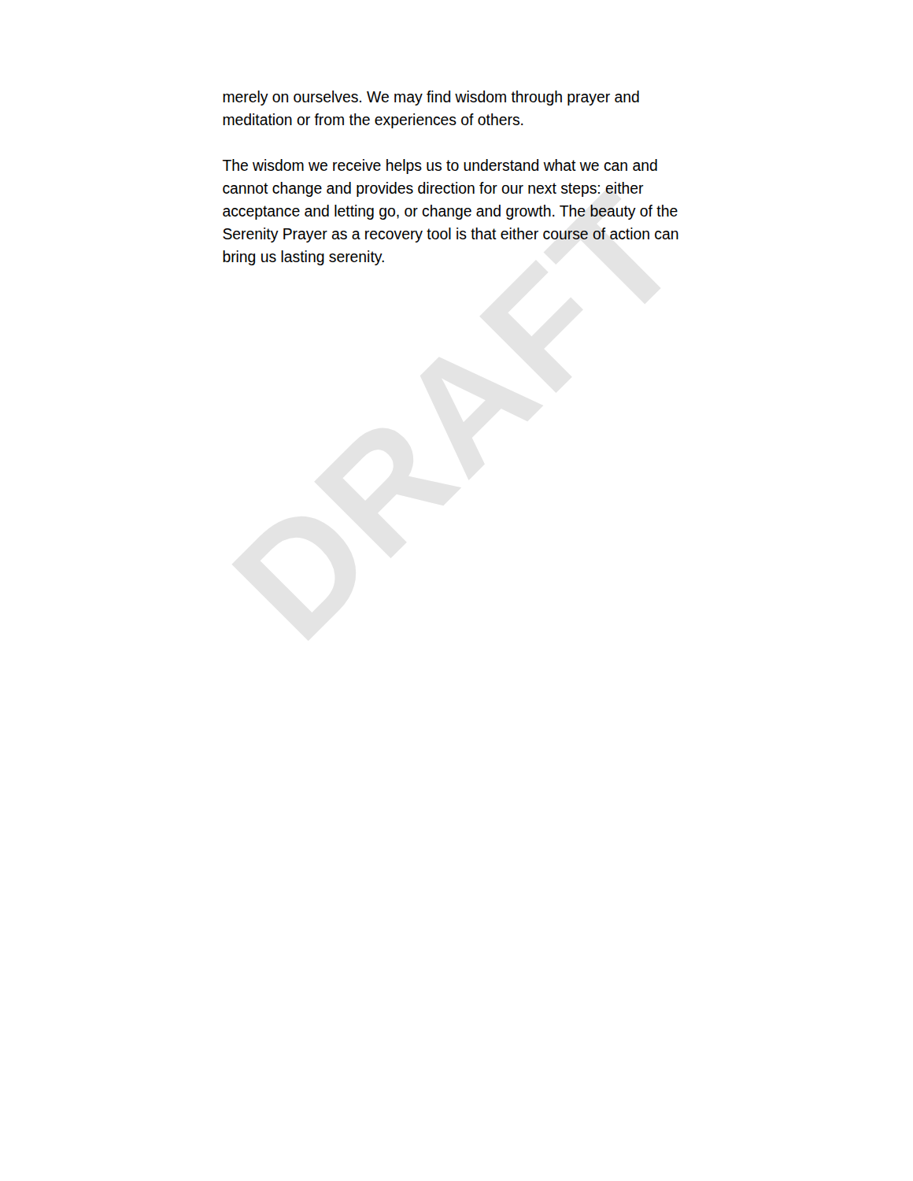DRAFT
merely on ourselves. We may find wisdom through prayer and meditation or from the experiences of others.
The wisdom we receive helps us to understand what we can and cannot change and provides direction for our next steps: either acceptance and letting go, or change and growth. The beauty of the Serenity Prayer as a recovery tool is that either course of action can bring us lasting serenity.